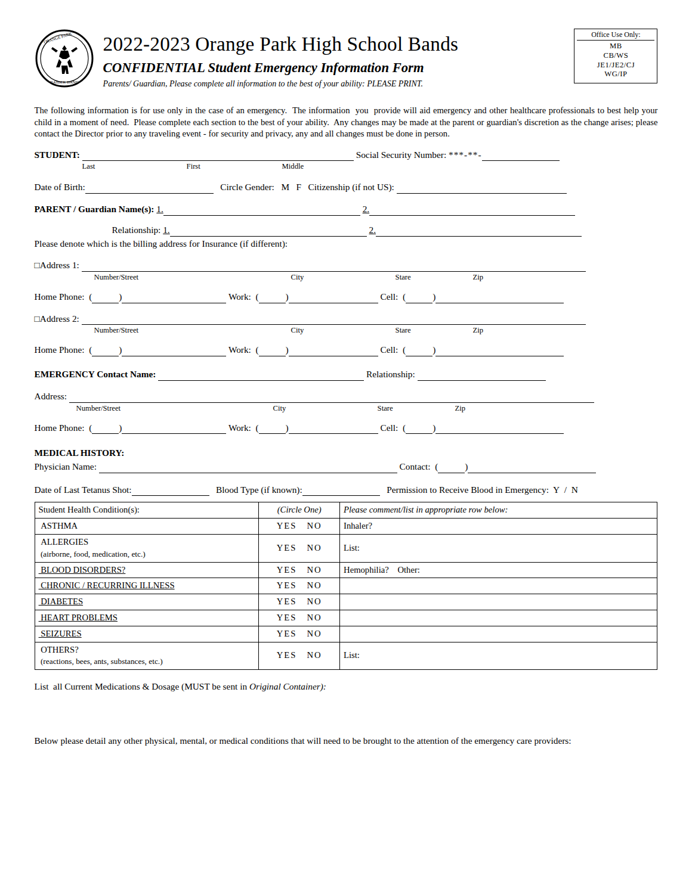ORANGE PARK RAIDER BAND
2022-2023 Orange Park High School Bands
CONFIDENTIAL Student Emergency Information Form
Parents/ Guardian, Please complete all information to the best of your ability: PLEASE PRINT.
Office Use Only:
MB
CB/WS
JE1/JE2/CJ
WG/IP
The following information is for use only in the case of an emergency. The information you provide will aid emergency and other healthcare professionals to best help your child in a moment of need. Please complete each section to the best of your ability. Any changes may be made at the parent or guardian's discretion as the change arises; please contact the Director prior to any traveling event - for security and privacy, any and all changes must be done in person.
STUDENT: Social Security Number: ***-**-
Last First Middle
Date of Birth: Circle Gender: M F Citizenship (if not US):
PARENT / Guardian Name(s): 1. 2.
Relationship: 1. 2.
Please denote which is the billing address for Insurance (if different):
□Address 1:
Number/Street City Stare Zip
Home Phone: ( ) Work: ( ) Cell: ( )
□Address 2:
Number/Street City Stare Zip
Home Phone: ( ) Work: ( ) Cell: ( )
EMERGENCY Contact Name: Relationship:
Address:
Number/Street City Stare Zip
Home Phone: ( ) Work: ( ) Cell: ( )
MEDICAL HISTORY:
Physician Name: Contact: ( )
Date of Last Tetanus Shot: Blood Type (if known): Permission to Receive Blood in Emergency: Y / N
| Student Health Condition(s): | (Circle One) | Please comment/list in appropriate row below: |
| ASTHMA | YES NO | Inhaler? |
| ALLERGIES (airborne, food, medication, etc.) | YES NO | List: |
| BLOOD DISORDERS? | YES NO | Hemophilia? Other: |
| CHRONIC / RECURRING ILLNESS | YES NO | |
| DIABETES | YES NO | |
| HEART PROBLEMS | YES NO | |
| SEIZURES | YES NO | |
| OTHERS? (reactions, bees, ants, substances, etc.) | YES NO | List: |
List all Current Medications & Dosage (MUST be sent in Original Container):
Below please detail any other physical, mental, or medical conditions that will need to be brought to the attention of the emergency care providers: